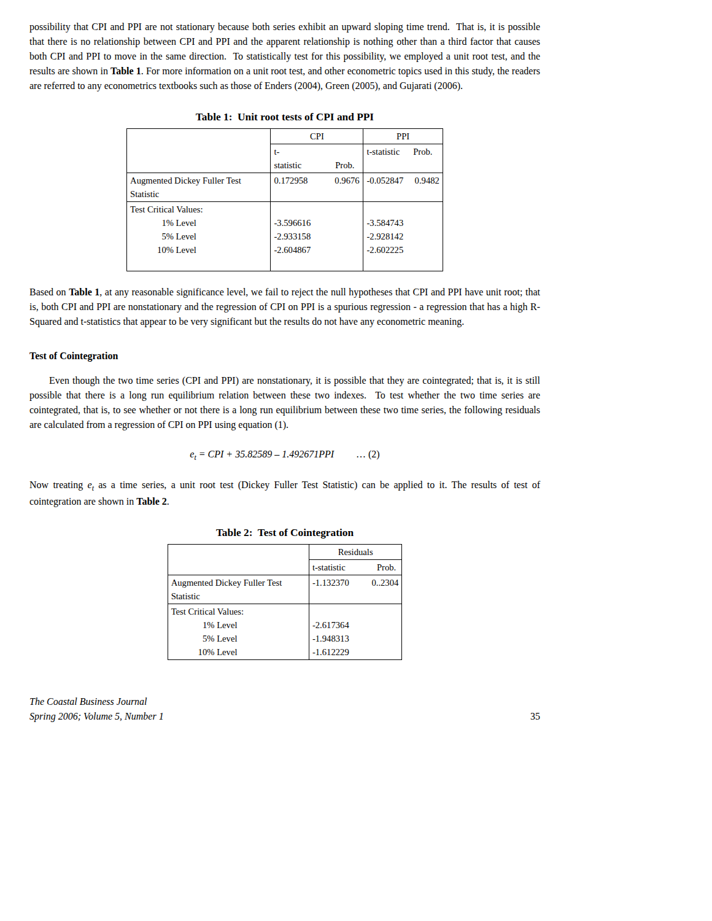possibility that CPI and PPI are not stationary because both series exhibit an upward sloping time trend. That is, it is possible that there is no relationship between CPI and PPI and the apparent relationship is nothing other than a third factor that causes both CPI and PPI to move in the same direction. To statistically test for this possibility, we employed a unit root test, and the results are shown in Table 1. For more information on a unit root test, and other econometric topics used in this study, the readers are referred to any econometrics textbooks such as those of Enders (2004), Green (2005), and Gujarati (2006).
Table 1: Unit root tests of CPI and PPI
| | CPI | PPI |
| | t-statistic Prob. | t-statistic Prob. |
| Augmented Dickey Fuller Test Statistic | 0.172958 0.9676 | -0.052847 0.9482 |
| Test Critical Values: 1% Level 5% Level 10% Level | -3.596616 -2.933158 -2.604867 | -3.584743 -2.928142 -2.602225 |
Based on Table 1, at any reasonable significance level, we fail to reject the null hypotheses that CPI and PPI have unit root; that is, both CPI and PPI are nonstationary and the regression of CPI on PPI is a spurious regression - a regression that has a high R-Squared and t-statistics that appear to be very significant but the results do not have any econometric meaning.
Test of Cointegration
Even though the two time series (CPI and PPI) are nonstationary, it is possible that they are cointegrated; that is, it is still possible that there is a long run equilibrium relation between these two indexes. To test whether the two time series are cointegrated, that is, to see whether or not there is a long run equilibrium between these two time series, the following residuals are calculated from a regression of CPI on PPI using equation (1).
et = CPI + 35.82589 – 1.492671PPI … (2)
Now treating et as a time series, a unit root test (Dickey Fuller Test Statistic) can be applied to it. The results of test of cointegration are shown in Table 2.
Table 2: Test of Cointegration
| | Residuals |
| | t-statistic Prob. |
| Augmented Dickey Fuller Test Statistic | -1.132370 0..2304 |
| Test Critical Values: 1% Level 5% Level 10% Level | -2.617364 -1.948313 -1.612229 |
The Coastal Business Journal
Spring 2006; Volume 5, Number 1 35